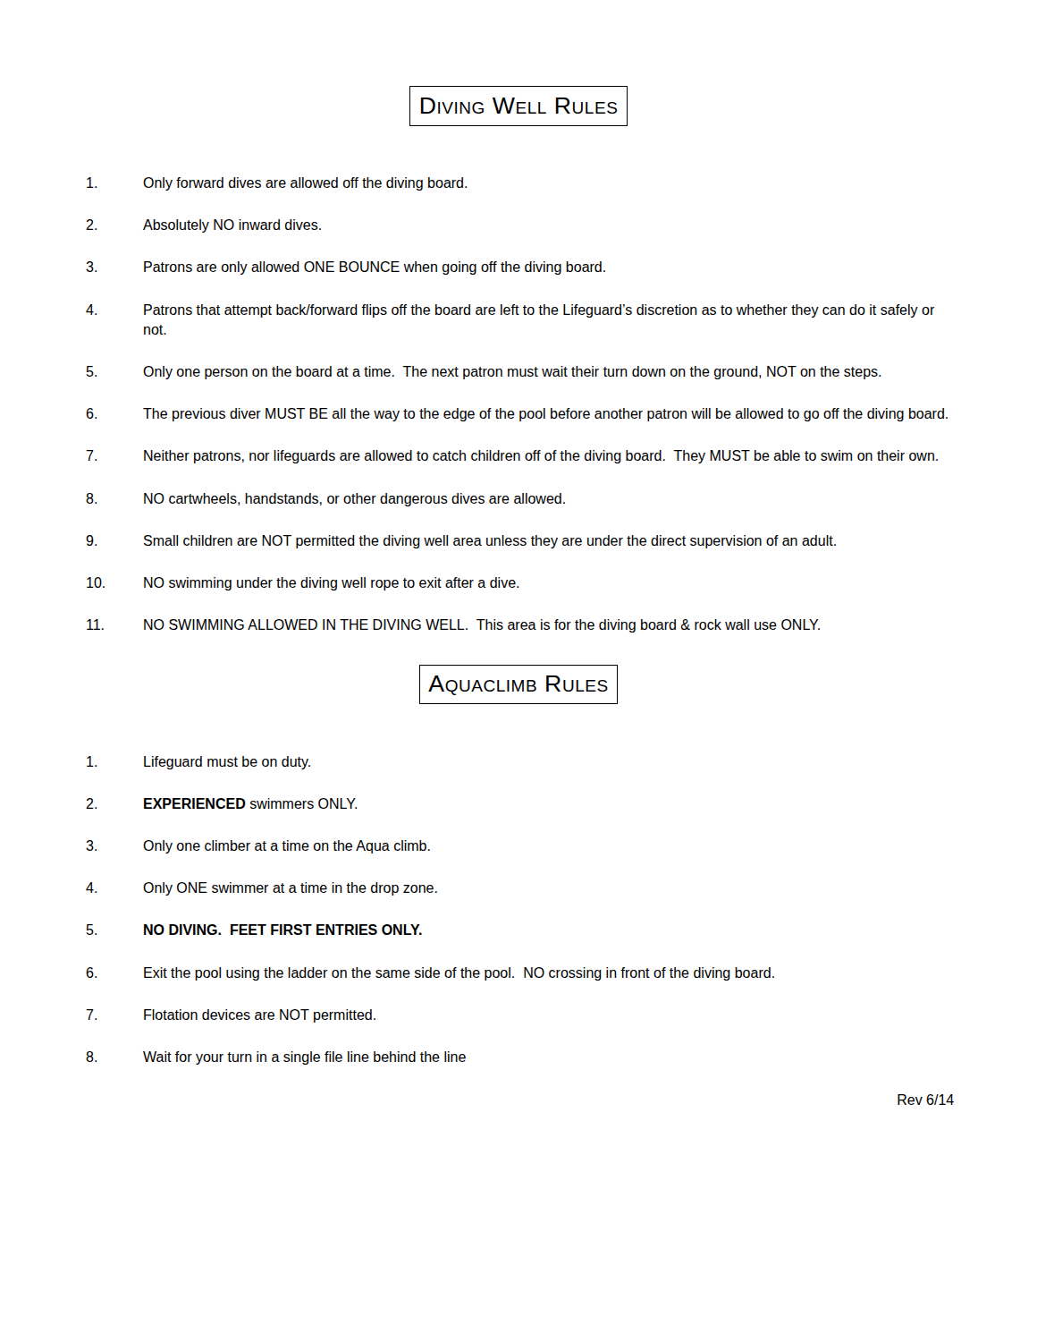Diving Well Rules
1. Only forward dives are allowed off the diving board.
2. Absolutely NO inward dives.
3. Patrons are only allowed ONE BOUNCE when going off the diving board.
4. Patrons that attempt back/forward flips off the board are left to the Lifeguard’s discretion as to whether they can do it safely or not.
5. Only one person on the board at a time. The next patron must wait their turn down on the ground, NOT on the steps.
6. The previous diver MUST BE all the way to the edge of the pool before another patron will be allowed to go off the diving board.
7. Neither patrons, nor lifeguards are allowed to catch children off of the diving board. They MUST be able to swim on their own.
8. NO cartwheels, handstands, or other dangerous dives are allowed.
9. Small children are NOT permitted the diving well area unless they are under the direct supervision of an adult.
10. NO swimming under the diving well rope to exit after a dive.
11. NO SWIMMING ALLOWED IN THE DIVING WELL. This area is for the diving board & rock wall use ONLY.
Aquaclimb Rules
1. Lifeguard must be on duty.
2. EXPERIENCED swimmers ONLY.
3. Only one climber at a time on the Aqua climb.
4. Only ONE swimmer at a time in the drop zone.
5. NO DIVING. FEET FIRST ENTRIES ONLY.
6. Exit the pool using the ladder on the same side of the pool. NO crossing in front of the diving board.
7. Flotation devices are NOT permitted.
8. Wait for your turn in a single file line behind the line
Rev 6/14